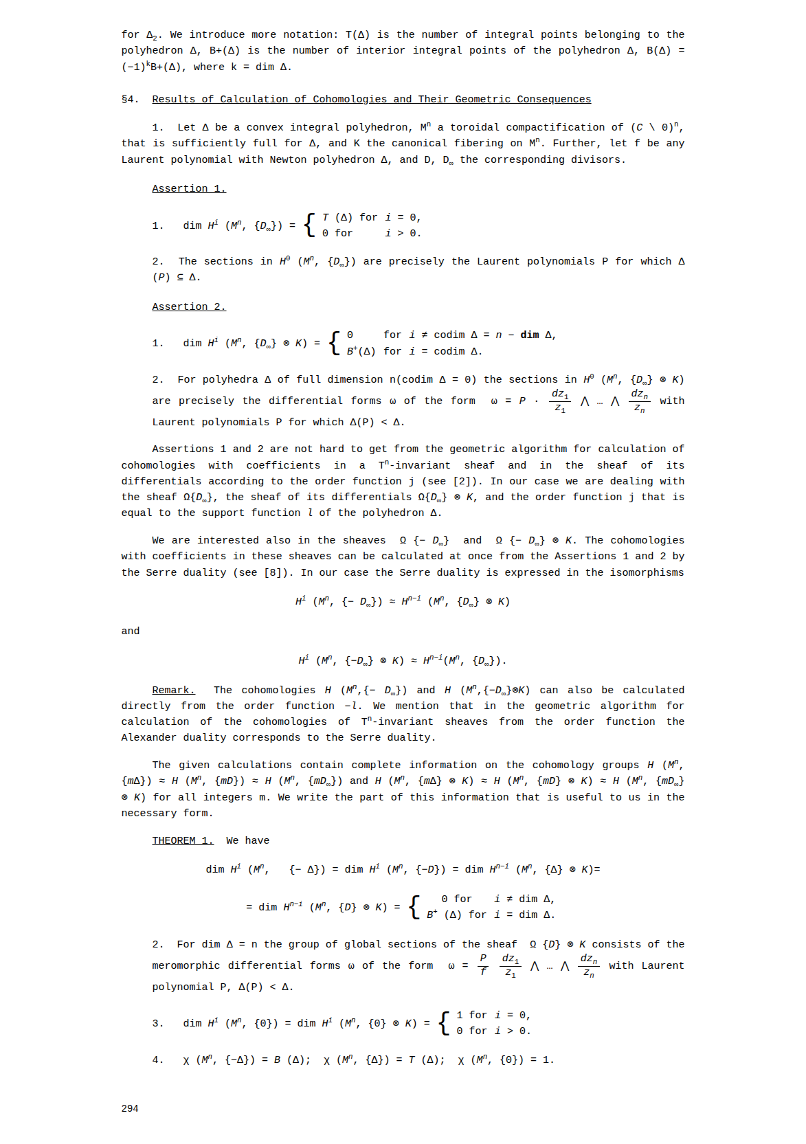for Δ2. We introduce more notation: T(Δ) is the number of integral points belonging to the polyhedron Δ, B+(Δ) is the number of interior integral points of the polyhedron Δ, B(Δ) = (−1)kB+(Δ), where k = dim Δ.
§4. Results of Calculation of Cohomologies and Their Geometric Consequences
1. Let Δ be a convex integral polyhedron, Mn a toroidal compactification of (C \ 0)n, that is sufficiently full for Δ, and K the canonical fibering on Mn. Further, let f be any Laurent polynomial with Newton polyhedron Δ, and D, D∞ the corresponding divisors.
Assertion 1.
1. dim Hi (Mn, {D∞}) = {
| T (Δ) for | i = 0, |
| 0 for | i > 0. |
2. The sections in H0 (Mn, {D∞}) are precisely the Laurent polynomials P for which Δ (P) ⊆ Δ.
Assertion 2.
1. dim Hi (Mn, {D∞} ⊗ K) = {
| 0 | for | i ≠ codim Δ = n − dim Δ, |
| B + (Δ) | for | i = codim Δ. |
2. For polyhedra Δ of full dimension n(codim Δ = 0) the sections in H0 (Mn, {D∞} ⊗ K) are precisely the differential forms ω of the form ω = P · dz1 z1 ⋀ … ⋀ dzn zn with Laurent polynomials P for which Δ(P) < Δ.
Assertions 1 and 2 are not hard to get from the geometric algorithm for calculation of cohomologies with coefficients in a Tn-invariant sheaf and in the sheaf of its differentials according to the order function j (see [2]). In our case we are dealing with the sheaf Ω{D∞}, the sheaf of its differentials Ω{D∞} ⊗ K, and the order function j that is equal to the support function l of the polyhedron Δ.
We are interested also in the sheaves Ω {− D∞} and Ω {− D∞} ⊗ K. The cohomologies with coefficients in these sheaves can be calculated at once from the Assertions 1 and 2 by the Serre duality (see [8]). In our case the Serre duality is expressed in the isomorphisms
Hi (Mn, {− D∞}) ≈ Hn−i (Mn, {D∞} ⊗ K)
and
Hi (Mn, {−D∞} ⊗ K) ≈ Hn−i(Mn, {D∞}).
Remark. The cohomologies H (Mn,{− D∞}) and H (Mn,{−D∞}⊗K) can also be calculated directly from the order function −l. We mention that in the geometric algorithm for calculation of the cohomologies of Tn-invariant sheaves from the order function the Alexander duality corresponds to the Serre duality.
The given calculations contain complete information on the cohomology groups H (Mn, {m Δ}) ≈ H (Mn, {mD}) ≈ H (Mn, {mD∞}) and H (Mn, {m Δ} ⊗ K) ≈ H (Mn, {mD} ⊗ K) ≈ H (Mn, {mD∞} ⊗ K) for all integers m. We write the part of this information that is useful to us in the necessary form.
THEOREM 1. We have
dim Hi (Mn, {− Δ}) = dim Hi (Mn, {−D}) = dim Hn−i (Mn, {Δ} ⊗ K)=
= dim Hn−i (Mn, {D} ⊗ K) = {
| 0 for | i ≠ dim Δ, |
| B + (Δ) for | i = dim Δ. |
2. For dim Δ = n the group of global sections of the sheaf Ω {D} ⊗ K consists of the meromorphic differential forms ω of the form ω = Pf dz1 z1 ⋀ … ⋀ dzn zn with Laurent polynomial P, Δ(P) < Δ.
3. dim Hi (Mn, {0}) = dim Hi (Mn, {0} ⊗ K) = {
| 1 for | i = 0, |
| 0 for | i > 0. |
4. χ (Mn, {−Δ}) = B (Δ); χ (Mn, {Δ}) = T (Δ); χ (Mn, {0}) = 1.
294